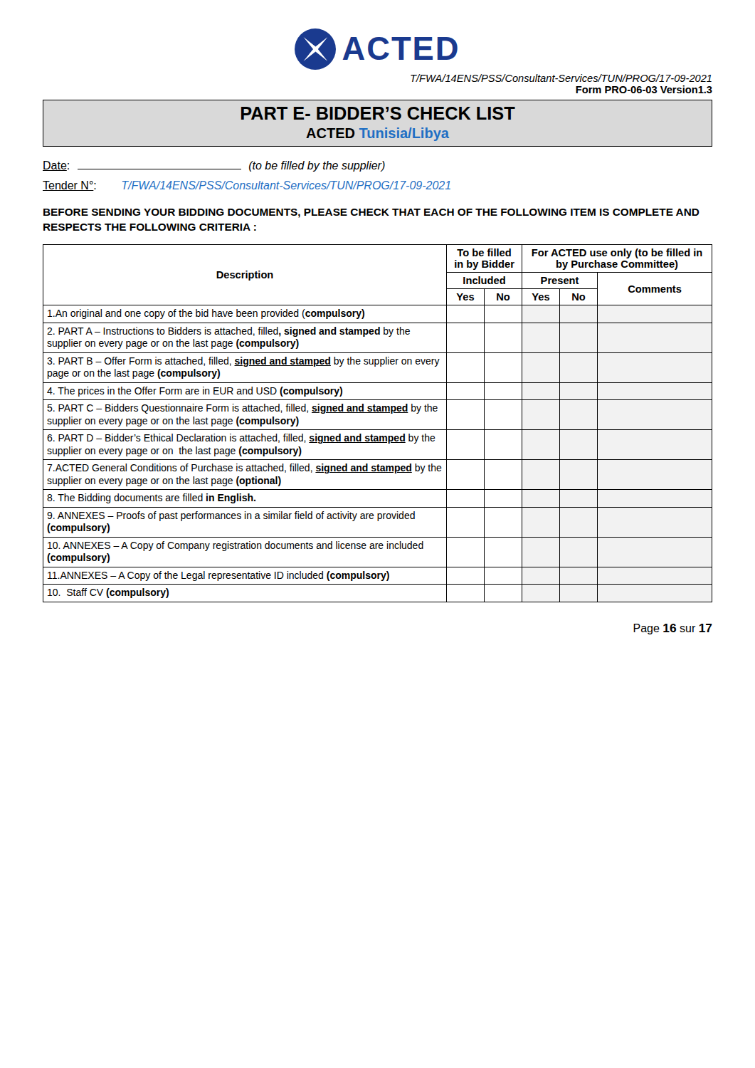ACTED
T/FWA/14ENS/PSS/Consultant-Services/TUN/PROG/17-09-2021
Form PRO-06-03 Version1.3
PART E- BIDDER’S CHECK LIST
ACTED Tunisia/Libya
Date: (to be filled by the supplier)
Tender N°: T/FWA/14ENS/PSS/Consultant-Services/TUN/PROG/17-09-2021
BEFORE SENDING YOUR BIDDING DOCUMENTS, PLEASE CHECK THAT EACH OF THE FOLLOWING ITEM IS COMPLETE AND RESPECTS THE FOLLOWING CRITERIA :
| Description | To be filled in by Bidder | For ACTED use only (to be filled in by Purchase Committee) |
| --- | --- | --- |
| Included | Present | Comments |
| Yes | No | Yes | No |
| 1.An original and one copy of the bid have been provided ( compulsory) | | | | | |
| 2. PART A – Instructions to Bidders is attached, filled , signed and stamped by the supplier on every page or on the last page (compulsory) | | | | | |
| 3. PART B – Offer Form is attached, filled, signed and stamped by the supplier on every page or on the last page (compulsory) | | | | | |
| 4. The prices in the Offer Form are in EUR and USD (compulsory) | | | | | |
| 5. PART C – Bidders Questionnaire Form is attached, filled, signed and stamped by the supplier on every page or on the last page (compulsory) | | | | | |
| 6. PART D – Bidder’s Ethical Declaration is attached, filled, signed and stamped by the supplier on every page or on the last page (compulsory) | | | | | |
| 7.ACTED General Conditions of Purchase is attached, filled, signed and stamped by the supplier on every page or on the last page (optional) | | | | | |
| 8. The Bidding documents are filled in English. | | | | | |
| 9. ANNEXES – Proofs of past performances in a similar field of activity are provided (compulsory) | | | | | |
| 10. ANNEXES – A Copy of Company registration documents and license are included (compulsory) | | | | | |
| 11.ANNEXES – A Copy of the Legal representative ID included (compulsory) | | | | | |
| 10. Staff CV (compulsory) | | | | | |
Page 16 sur 17